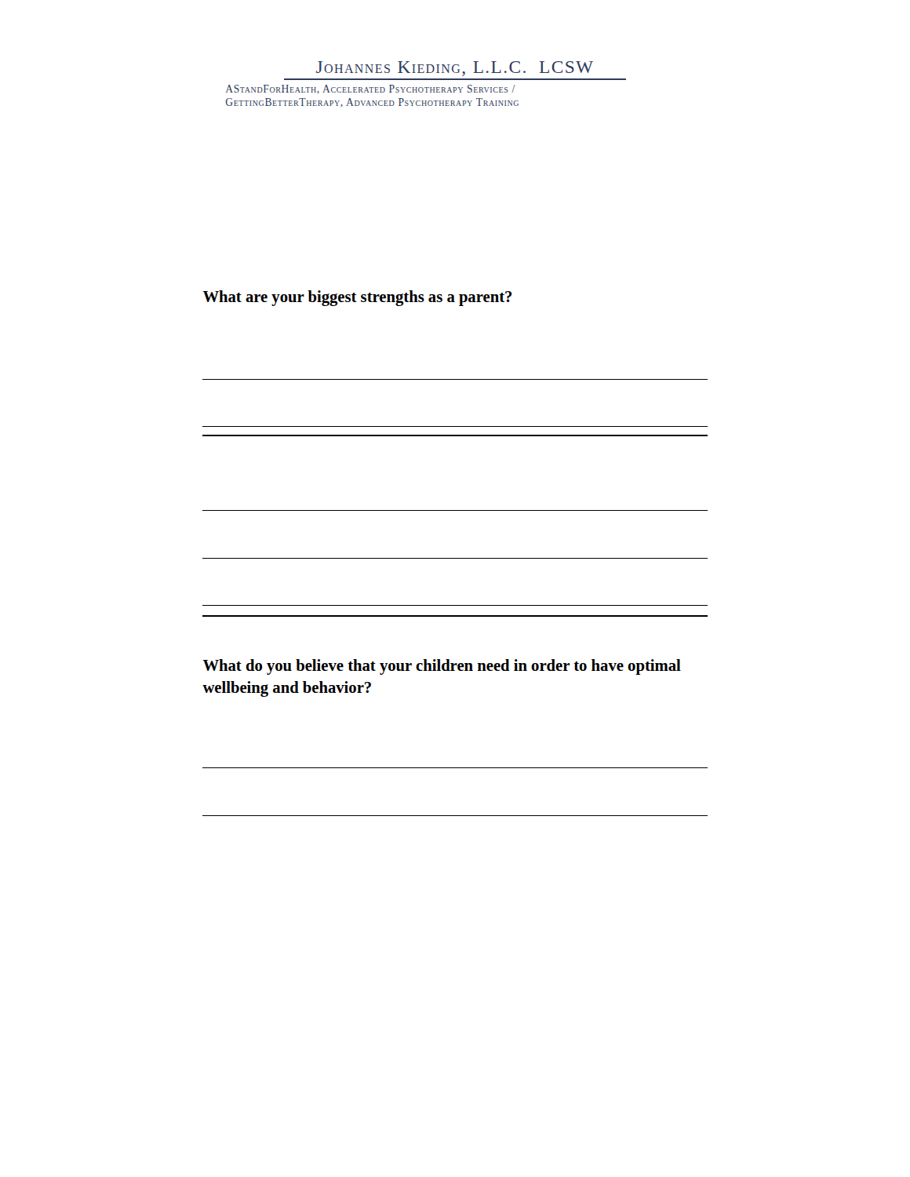Johannes Kieding, L.L.C. LCSW
AStandForHealth, Accelerated Psychotherapy Services /
GettingBetterTherapy, Advanced Psychotherapy Training
What are your biggest strengths as a parent?
What do you believe that your children need in order to have optimal wellbeing and behavior?